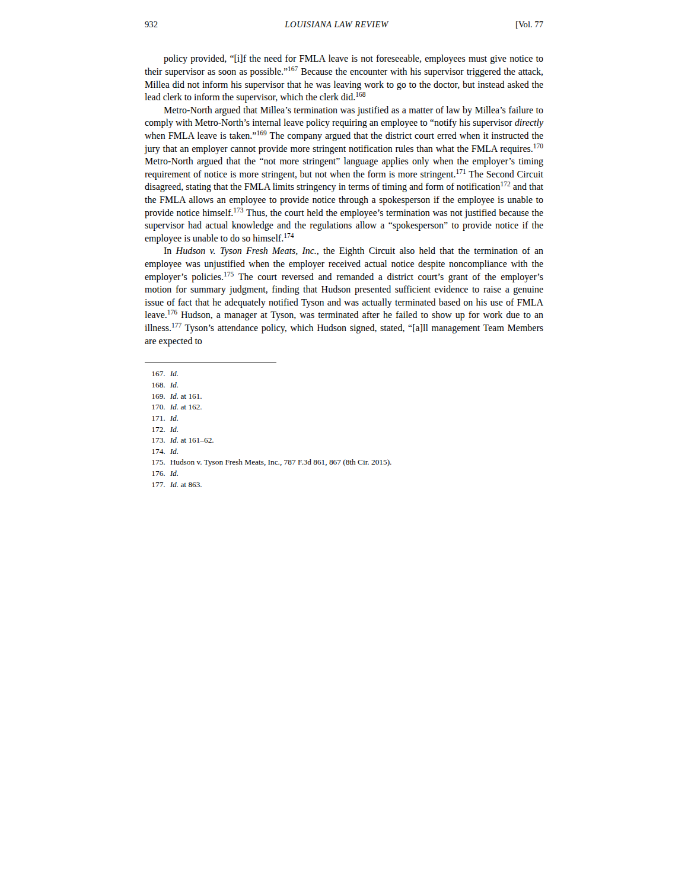932 Louisiana Law Review [Vol. 77
policy provided, “[i]f the need for FMLA leave is not foreseeable, employees must give notice to their supervisor as soon as possible.”167 Because the encounter with his supervisor triggered the attack, Millea did not inform his supervisor that he was leaving work to go to the doctor, but instead asked the lead clerk to inform the supervisor, which the clerk did.168
Metro-North argued that Millea’s termination was justified as a matter of law by Millea’s failure to comply with Metro-North’s internal leave policy requiring an employee to “notify his supervisor directly when FMLA leave is taken.”169 The company argued that the district court erred when it instructed the jury that an employer cannot provide more stringent notification rules than what the FMLA requires.170 Metro-North argued that the “not more stringent” language applies only when the employer’s timing requirement of notice is more stringent, but not when the form is more stringent.171 The Second Circuit disagreed, stating that the FMLA limits stringency in terms of timing and form of notification172 and that the FMLA allows an employee to provide notice through a spokesperson if the employee is unable to provide notice himself.173 Thus, the court held the employee’s termination was not justified because the supervisor had actual knowledge and the regulations allow a “spokesperson” to provide notice if the employee is unable to do so himself.174
In Hudson v. Tyson Fresh Meats, Inc., the Eighth Circuit also held that the termination of an employee was unjustified when the employer received actual notice despite noncompliance with the employer’s policies.175 The court reversed and remanded a district court’s grant of the employer’s motion for summary judgment, finding that Hudson presented sufficient evidence to raise a genuine issue of fact that he adequately notified Tyson and was actually terminated based on his use of FMLA leave.176 Hudson, a manager at Tyson, was terminated after he failed to show up for work due to an illness.177 Tyson’s attendance policy, which Hudson signed, stated, “[a]ll management Team Members are expected to
167. Id.
168. Id.
169. Id. at 161.
170. Id. at 162.
171. Id.
172. Id.
173. Id. at 161–62.
174. Id.
175. Hudson v. Tyson Fresh Meats, Inc., 787 F.3d 861, 867 (8th Cir. 2015).
176. Id.
177. Id. at 863.